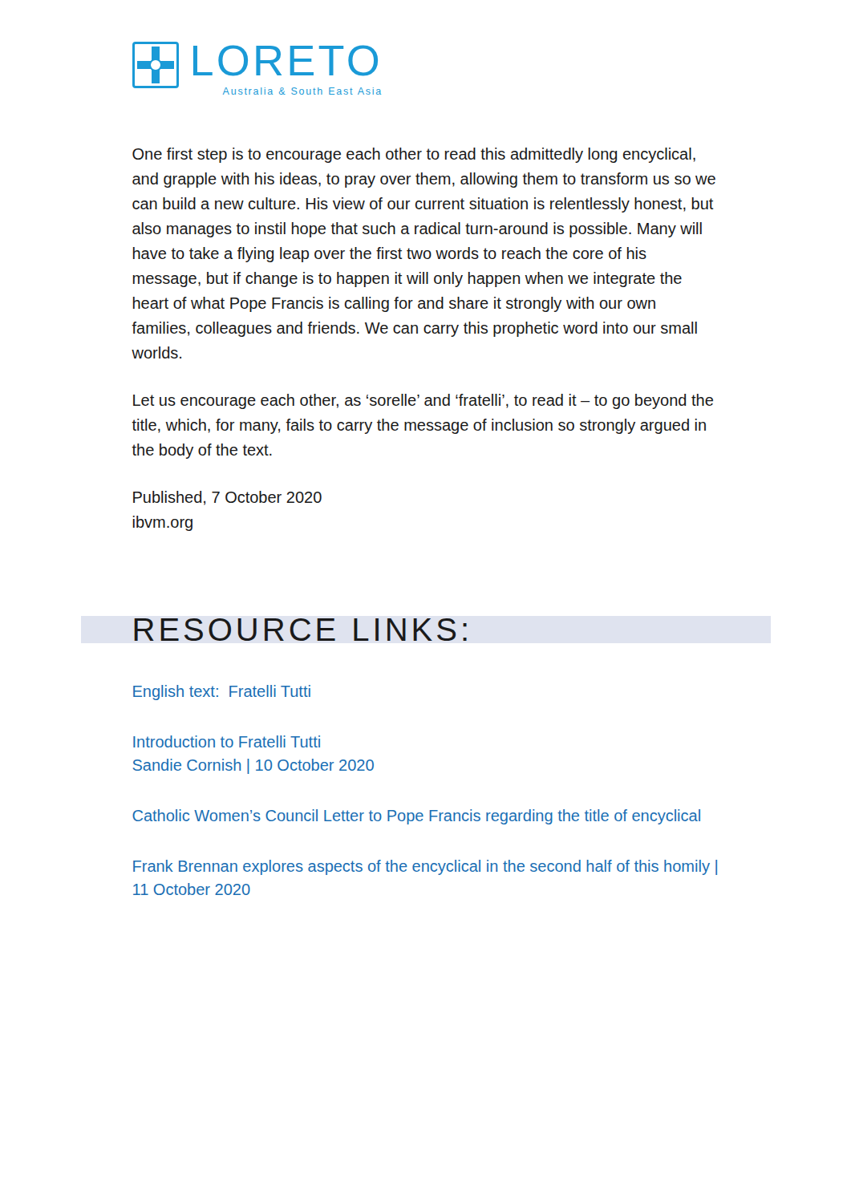LORETO Australia & South East Asia
One first step is to encourage each other to read this admittedly long encyclical, and grapple with his ideas, to pray over them, allowing them to transform us so we can build a new culture. His view of our current situation is relentlessly honest, but also manages to instil hope that such a radical turn-around is possible. Many will have to take a flying leap over the first two words to reach the core of his message, but if change is to happen it will only happen when we integrate the heart of what Pope Francis is calling for and share it strongly with our own families, colleagues and friends. We can carry this prophetic word into our small worlds.
Let us encourage each other, as ‘sorelle’ and ‘fratelli’, to read it – to go beyond the title, which, for many, fails to carry the message of inclusion so strongly argued in the body of the text.
Published, 7 October 2020
ibvm.org
RESOURCE LINKS:
English text: Fratelli Tutti
Introduction to Fratelli Tutti Sandie Cornish | 10 October 2020
Catholic Women’s Council Letter to Pope Francis regarding the title of encyclical
Frank Brennan explores aspects of the encyclical in the second half of this homily | 11 October 2020